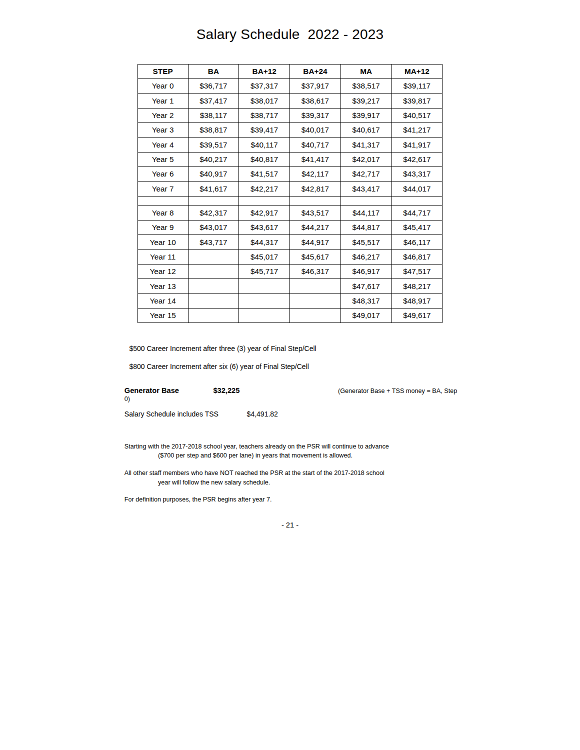Salary Schedule 2022 - 2023
| STEP | BA | BA+12 | BA+24 | MA | MA+12 |
| --- | --- | --- | --- | --- | --- |
| Year 0 | $36,717 | $37,317 | $37,917 | $38,517 | $39,117 |
| Year 1 | $37,417 | $38,017 | $38,617 | $39,217 | $39,817 |
| Year 2 | $38,117 | $38,717 | $39,317 | $39,917 | $40,517 |
| Year 3 | $38,817 | $39,417 | $40,017 | $40,617 | $41,217 |
| Year 4 | $39,517 | $40,117 | $40,717 | $41,317 | $41,917 |
| Year 5 | $40,217 | $40,817 | $41,417 | $42,017 | $42,617 |
| Year 6 | $40,917 | $41,517 | $42,117 | $42,717 | $43,317 |
| Year 7 | $41,617 | $42,217 | $42,817 | $43,417 | $44,017 |
| Year 8 | $42,317 | $42,917 | $43,517 | $44,117 | $44,717 |
| Year 9 | $43,017 | $43,617 | $44,217 | $44,817 | $45,417 |
| Year 10 | $43,717 | $44,317 | $44,917 | $45,517 | $46,117 |
| Year 11 | | $45,017 | $45,617 | $46,217 | $46,817 |
| Year 12 | | $45,717 | $46,317 | $46,917 | $47,517 |
| Year 13 | | | | $47,617 | $48,217 |
| Year 14 | | | | $48,317 | $48,917 |
| Year 15 | | | | $49,017 | $49,617 |
$500 Career Increment after three (3) year of Final Step/Cell
$800 Career Increment after six (6) year of Final Step/Cell
Generator Base$32,225(Generator Base + TSS money = BA, Step 0)
Salary Schedule includes TSS$4,491.82
Starting with the 2017-2018 school year, teachers already on the PSR will continue to advance ($700 per step and $600 per lane) in years that movement is allowed.
All other staff members who have NOT reached the PSR at the start of the 2017-2018 school year will follow the new salary schedule.
For definition purposes, the PSR begins after year 7.
- 21 -